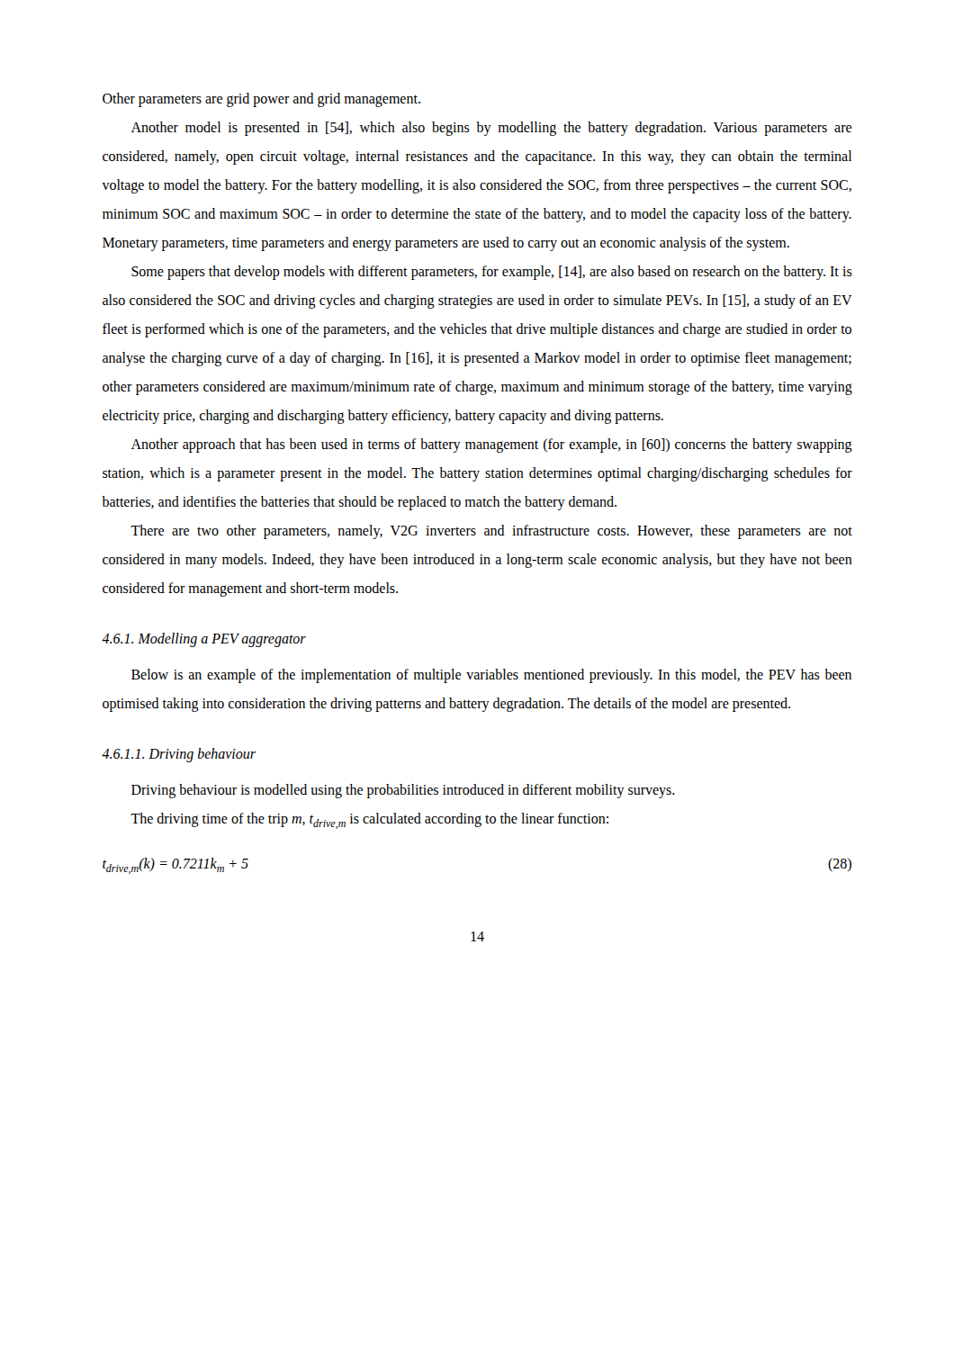Other parameters are grid power and grid management.
Another model is presented in [54], which also begins by modelling the battery degradation. Various parameters are considered, namely, open circuit voltage, internal resistances and the capacitance. In this way, they can obtain the terminal voltage to model the battery. For the battery modelling, it is also considered the SOC, from three perspectives – the current SOC, minimum SOC and maximum SOC – in order to determine the state of the battery, and to model the capacity loss of the battery. Monetary parameters, time parameters and energy parameters are used to carry out an economic analysis of the system.
Some papers that develop models with different parameters, for example, [14], are also based on research on the battery. It is also considered the SOC and driving cycles and charging strategies are used in order to simulate PEVs. In [15], a study of an EV fleet is performed which is one of the parameters, and the vehicles that drive multiple distances and charge are studied in order to analyse the charging curve of a day of charging. In [16], it is presented a Markov model in order to optimise fleet management; other parameters considered are maximum/minimum rate of charge, maximum and minimum storage of the battery, time varying electricity price, charging and discharging battery efficiency, battery capacity and diving patterns.
Another approach that has been used in terms of battery management (for example, in [60]) concerns the battery swapping station, which is a parameter present in the model. The battery station determines optimal charging/discharging schedules for batteries, and identifies the batteries that should be replaced to match the battery demand.
There are two other parameters, namely, V2G inverters and infrastructure costs. However, these parameters are not considered in many models. Indeed, they have been introduced in a long-term scale economic analysis, but they have not been considered for management and short-term models.
4.6.1. Modelling a PEV aggregator
Below is an example of the implementation of multiple variables mentioned previously. In this model, the PEV has been optimised taking into consideration the driving patterns and battery degradation. The details of the model are presented.
4.6.1.1. Driving behaviour
Driving behaviour is modelled using the probabilities introduced in different mobility surveys.
The driving time of the trip m, tdrive,m is calculated according to the linear function:
tdrive,m(k) = 0.7211km + 5 (28)
14